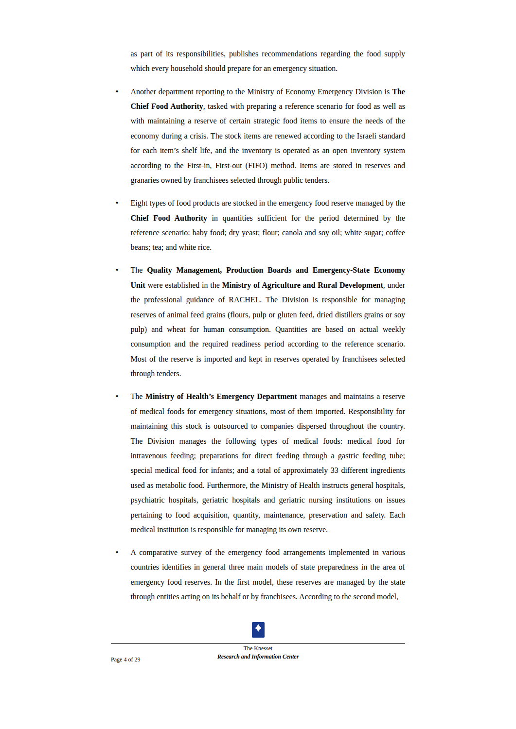as part of its responsibilities, publishes recommendations regarding the food supply which every household should prepare for an emergency situation.
Another department reporting to the Ministry of Economy Emergency Division is The Chief Food Authority, tasked with preparing a reference scenario for food as well as with maintaining a reserve of certain strategic food items to ensure the needs of the economy during a crisis. The stock items are renewed according to the Israeli standard for each item’s shelf life, and the inventory is operated as an open inventory system according to the First-in, First-out (FIFO) method. Items are stored in reserves and granaries owned by franchisees selected through public tenders.
Eight types of food products are stocked in the emergency food reserve managed by the Chief Food Authority in quantities sufficient for the period determined by the reference scenario: baby food; dry yeast; flour; canola and soy oil; white sugar; coffee beans; tea; and white rice.
The Quality Management, Production Boards and Emergency-State Economy Unit were established in the Ministry of Agriculture and Rural Development, under the professional guidance of RACHEL. The Division is responsible for managing reserves of animal feed grains (flours, pulp or gluten feed, dried distillers grains or soy pulp) and wheat for human consumption. Quantities are based on actual weekly consumption and the required readiness period according to the reference scenario. Most of the reserve is imported and kept in reserves operated by franchisees selected through tenders.
The Ministry of Health’s Emergency Department manages and maintains a reserve of medical foods for emergency situations, most of them imported. Responsibility for maintaining this stock is outsourced to companies dispersed throughout the country. The Division manages the following types of medical foods: medical food for intravenous feeding; preparations for direct feeding through a gastric feeding tube; special medical food for infants; and a total of approximately 33 different ingredients used as metabolic food. Furthermore, the Ministry of Health instructs general hospitals, psychiatric hospitals, geriatric hospitals and geriatric nursing institutions on issues pertaining to food acquisition, quantity, maintenance, preservation and safety. Each medical institution is responsible for managing its own reserve.
A comparative survey of the emergency food arrangements implemented in various countries identifies in general three main models of state preparedness in the area of emergency food reserves. In the first model, these reserves are managed by the state through entities acting on its behalf or by franchisees. According to the second model,
The Knesset Research and Information Center
Page 4 of 29